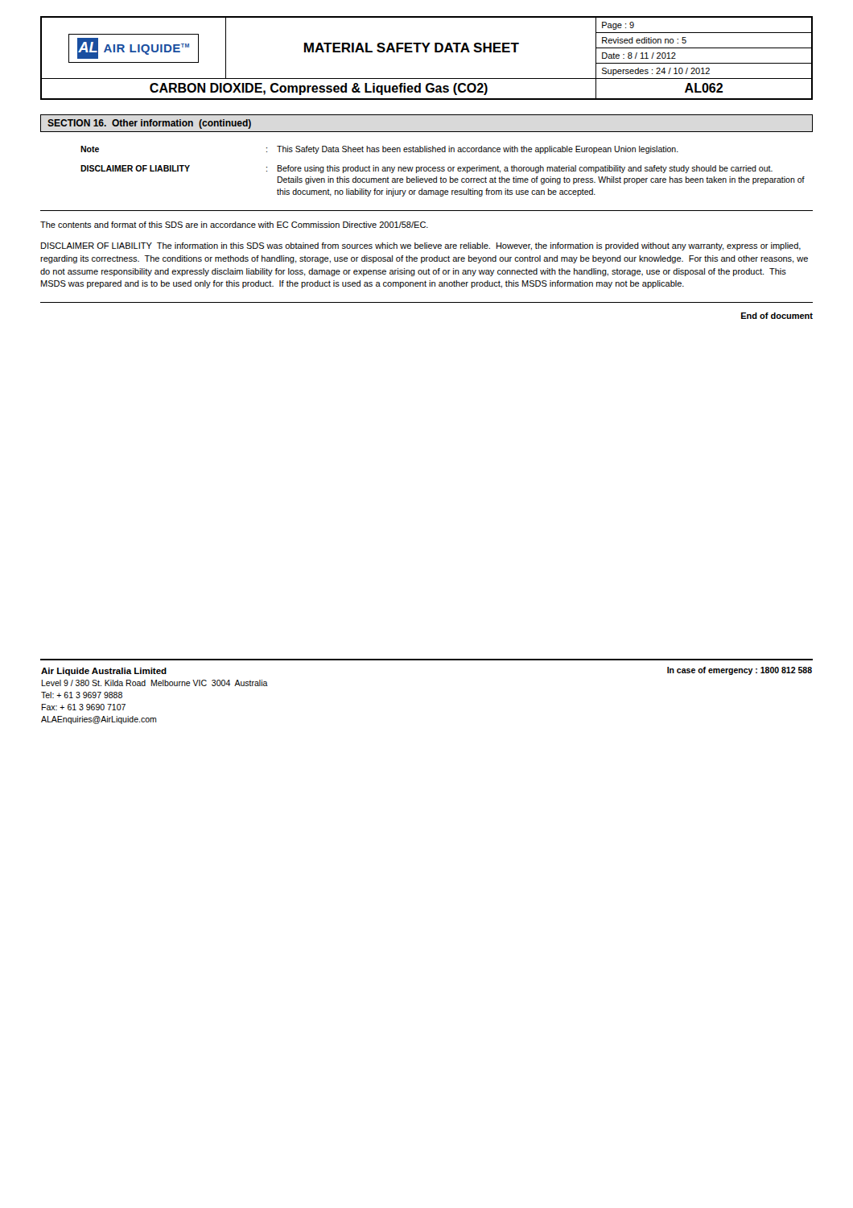| AL AIR LIQUIDE TM | MATERIAL SAFETY DATA SHEET | Page : 9 |
| Revised edition no : 5 |
| Date : 8 / 11 / 2012 |
| Supersedes : 24 / 10 / 2012 |
| CARBON DIOXIDE, Compressed & Liquefied Gas (CO2) | AL062 |
SECTION 16. Other information (continued)
| Note | : | This Safety Data Sheet has been established in accordance with the applicable European Union legislation. |
| DISCLAIMER OF LIABILITY | : | Before using this product in any new process or experiment, a thorough material compatibility and safety study should be carried out. Details given in this document are believed to be correct at the time of going to press. Whilst proper care has been taken in the preparation of this document, no liability for injury or damage resulting from its use can be accepted. |
The contents and format of this SDS are in accordance with EC Commission Directive 2001/58/EC.
DISCLAIMER OF LIABILITY The information in this SDS was obtained from sources which we believe are reliable. However, the information is provided without any warranty, express or implied, regarding its correctness. The conditions or methods of handling, storage, use or disposal of the product are beyond our control and may be beyond our knowledge. For this and other reasons, we do not assume responsibility and expressly disclaim liability for loss, damage or expense arising out of or in any way connected with the handling, storage, use or disposal of the product. This MSDS was prepared and is to be used only for this product. If the product is used as a component in another product, this MSDS information may not be applicable.
End of document
| Air Liquide Australia Limited Level 9 / 380 St. Kilda Road Melbourne VIC 3004 Australia Tel: + 61 3 9697 9888 Fax: + 61 3 9690 7107 ALAEnquiries@AirLiquide.com | In case of emergency : 1800 812 588 |